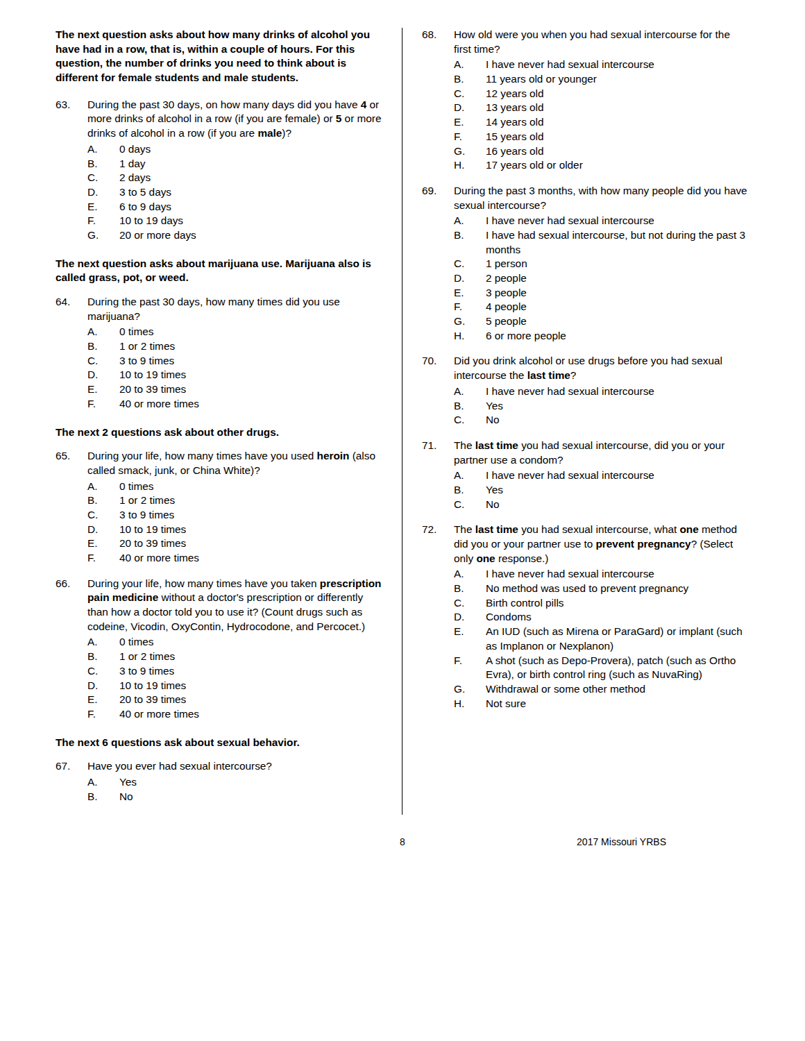The next question asks about how many drinks of alcohol you have had in a row, that is, within a couple of hours. For this question, the number of drinks you need to think about is different for female students and male students.
63.
During the past 30 days, on how many days did you have 4 or more drinks of alcohol in a row (if you are female) or 5 or more drinks of alcohol in a row (if you are male)?
A. 0 days
B. 1 day
C. 2 days
D. 3 to 5 days
E. 6 to 9 days
F. 10 to 19 days
G. 20 or more days
The next question asks about marijuana use. Marijuana also is called grass, pot, or weed.
64.
During the past 30 days, how many times did you use marijuana?
A. 0 times
B. 1 or 2 times
C. 3 to 9 times
D. 10 to 19 times
E. 20 to 39 times
F. 40 or more times
The next 2 questions ask about other drugs.
65.
During your life, how many times have you used heroin (also called smack, junk, or China White)?
A. 0 times
B. 1 or 2 times
C. 3 to 9 times
D. 10 to 19 times
E. 20 to 39 times
F. 40 or more times
66.
During your life, how many times have you taken prescription pain medicine without a doctor's prescription or differently than how a doctor told you to use it? (Count drugs such as codeine, Vicodin, OxyContin, Hydrocodone, and Percocet.)
A. 0 times
B. 1 or 2 times
C. 3 to 9 times
D. 10 to 19 times
E. 20 to 39 times
F. 40 or more times
The next 6 questions ask about sexual behavior.
67.
Have you ever had sexual intercourse?
A. Yes
B. No
68.
How old were you when you had sexual intercourse for the first time?
A. I have never had sexual intercourse
B. 11 years old or younger
C. 12 years old
D. 13 years old
E. 14 years old
F. 15 years old
G. 16 years old
H. 17 years old or older
69.
During the past 3 months, with how many people did you have sexual intercourse?
A. I have never had sexual intercourse
B. I have had sexual intercourse, but not during the past 3 months
C. 1 person
D. 2 people
E. 3 people
F. 4 people
G. 5 people
H. 6 or more people
70.
Did you drink alcohol or use drugs before you had sexual intercourse the last time?
A. I have never had sexual intercourse
B. Yes
C. No
71.
The last time you had sexual intercourse, did you or your partner use a condom?
A. I have never had sexual intercourse
B. Yes
C. No
72.
The last time you had sexual intercourse, what one method did you or your partner use to prevent pregnancy? (Select only one response.)
A. I have never had sexual intercourse
B. No method was used to prevent pregnancy
C. Birth control pills
D. Condoms
E. An IUD (such as Mirena or ParaGard) or implant (such as Implanon or Nexplanon)
F. A shot (such as Depo-Provera), patch (such as Ortho Evra), or birth control ring (such as NuvaRing)
G. Withdrawal or some other method
H. Not sure
8 2017 Missouri YRBS